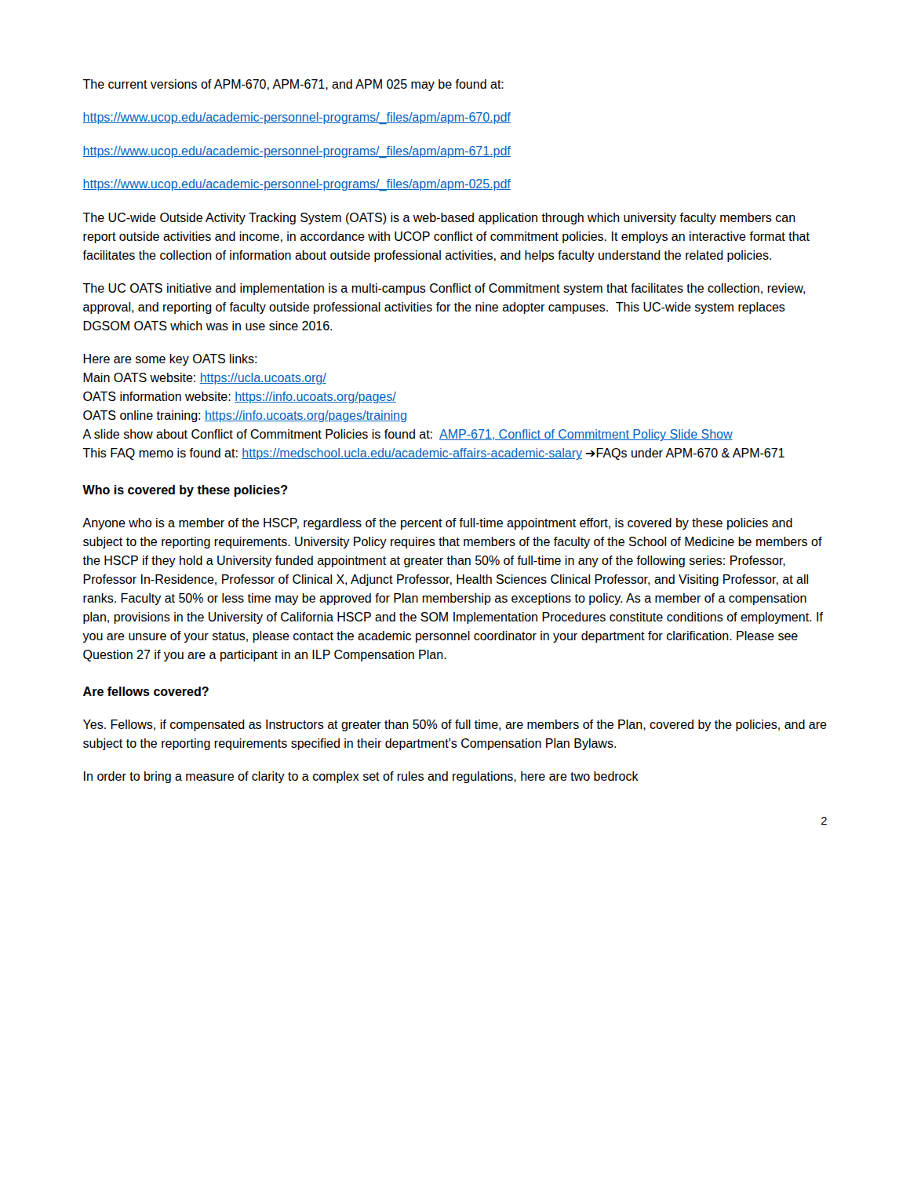The current versions of APM-670, APM-671, and APM 025 may be found at:
https://www.ucop.edu/academic-personnel-programs/_files/apm/apm-670.pdf
https://www.ucop.edu/academic-personnel-programs/_files/apm/apm-671.pdf
https://www.ucop.edu/academic-personnel-programs/_files/apm/apm-025.pdf
The UC-wide Outside Activity Tracking System (OATS) is a web-based application through which university faculty members can report outside activities and income, in accordance with UCOP conflict of commitment policies. It employs an interactive format that facilitates the collection of information about outside professional activities, and helps faculty understand the related policies.
The UC OATS initiative and implementation is a multi-campus Conflict of Commitment system that facilitates the collection, review, approval, and reporting of faculty outside professional activities for the nine adopter campuses. This UC-wide system replaces DGSOM OATS which was in use since 2016.
Here are some key OATS links:
Main OATS website: https://ucla.ucoats.org/
OATS information website: https://info.ucoats.org/pages/
OATS online training: https://info.ucoats.org/pages/training
A slide show about Conflict of Commitment Policies is found at: AMP-671, Conflict of Commitment Policy Slide Show
This FAQ memo is found at: https://medschool.ucla.edu/academic-affairs-academic-salary ➔FAQs under APM-670 & APM-671
Who is covered by these policies?
Anyone who is a member of the HSCP, regardless of the percent of full-time appointment effort, is covered by these policies and subject to the reporting requirements. University Policy requires that members of the faculty of the School of Medicine be members of the HSCP if they hold a University funded appointment at greater than 50% of full-time in any of the following series: Professor, Professor In-Residence, Professor of Clinical X, Adjunct Professor, Health Sciences Clinical Professor, and Visiting Professor, at all ranks. Faculty at 50% or less time may be approved for Plan membership as exceptions to policy. As a member of a compensation plan, provisions in the University of California HSCP and the SOM Implementation Procedures constitute conditions of employment. If you are unsure of your status, please contact the academic personnel coordinator in your department for clarification. Please see Question 27 if you are a participant in an ILP Compensation Plan.
Are fellows covered?
Yes. Fellows, if compensated as Instructors at greater than 50% of full time, are members of the Plan, covered by the policies, and are subject to the reporting requirements specified in their department's Compensation Plan Bylaws.
In order to bring a measure of clarity to a complex set of rules and regulations, here are two bedrock
2